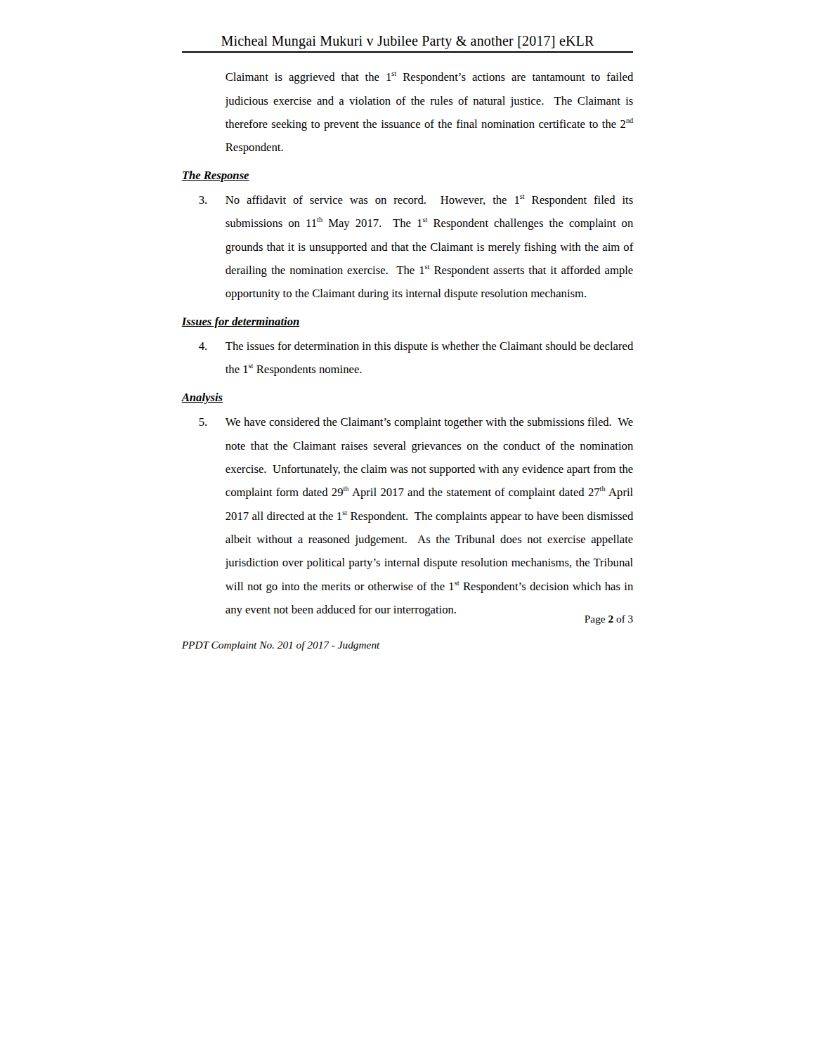Micheal Mungai Mukuri v Jubilee Party & another [2017] eKLR
Claimant is aggrieved that the 1st Respondent’s actions are tantamount to failed judicious exercise and a violation of the rules of natural justice. The Claimant is therefore seeking to prevent the issuance of the final nomination certificate to the 2nd Respondent.
The Response
3. No affidavit of service was on record. However, the 1st Respondent filed its submissions on 11th May 2017. The 1st Respondent challenges the complaint on grounds that it is unsupported and that the Claimant is merely fishing with the aim of derailing the nomination exercise. The 1st Respondent asserts that it afforded ample opportunity to the Claimant during its internal dispute resolution mechanism.
Issues for determination
4. The issues for determination in this dispute is whether the Claimant should be declared the 1st Respondents nominee.
Analysis
5. We have considered the Claimant’s complaint together with the submissions filed. We note that the Claimant raises several grievances on the conduct of the nomination exercise. Unfortunately, the claim was not supported with any evidence apart from the complaint form dated 29th April 2017 and the statement of complaint dated 27th April 2017 all directed at the 1st Respondent. The complaints appear to have been dismissed albeit without a reasoned judgement. As the Tribunal does not exercise appellate jurisdiction over political party’s internal dispute resolution mechanisms, the Tribunal will not go into the merits or otherwise of the 1st Respondent’s decision which has in any event not been adduced for our interrogation.
Page 2 of 3
PPDT Complaint No. 201 of 2017 - Judgment